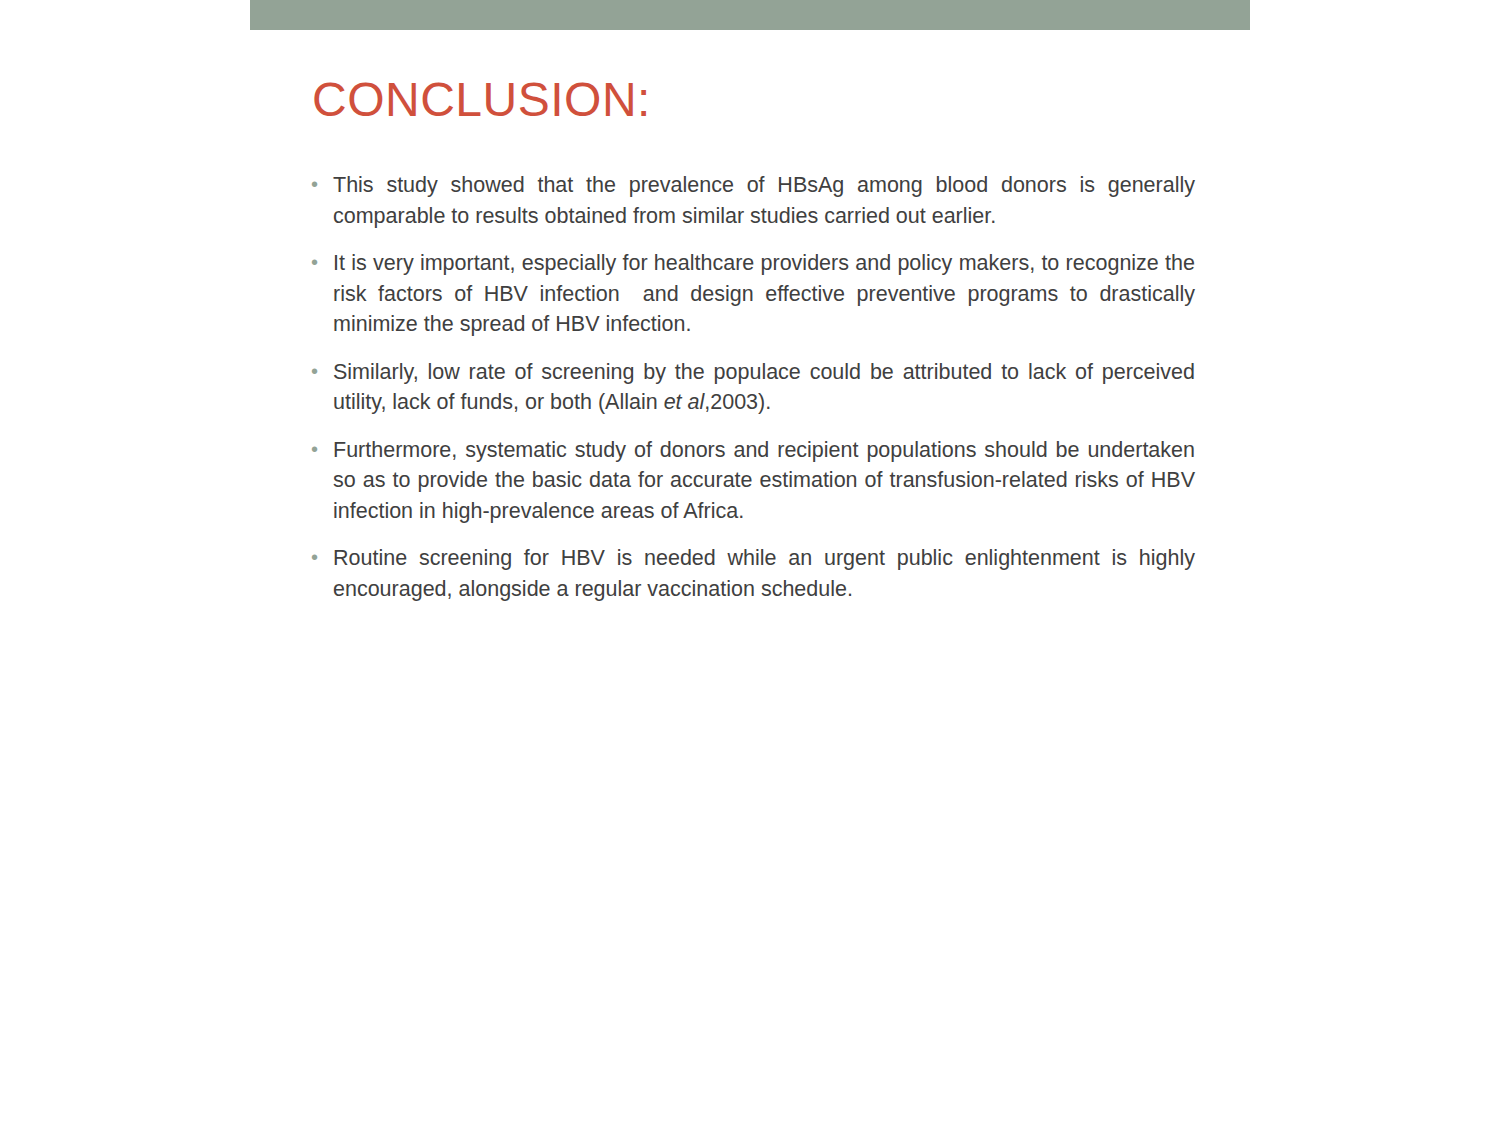CONCLUSION:
This study showed that the prevalence of HBsAg among blood donors is generally comparable to results obtained from similar studies carried out earlier.
It is very important, especially for healthcare providers and policy makers, to recognize the risk factors of HBV infection and design effective preventive programs to drastically minimize the spread of HBV infection.
Similarly, low rate of screening by the populace could be attributed to lack of perceived utility, lack of funds, or both (Allain et al,2003).
Furthermore, systematic study of donors and recipient populations should be undertaken so as to provide the basic data for accurate estimation of transfusion-related risks of HBV infection in high-prevalence areas of Africa.
Routine screening for HBV is needed while an urgent public enlightenment is highly encouraged, alongside a regular vaccination schedule.